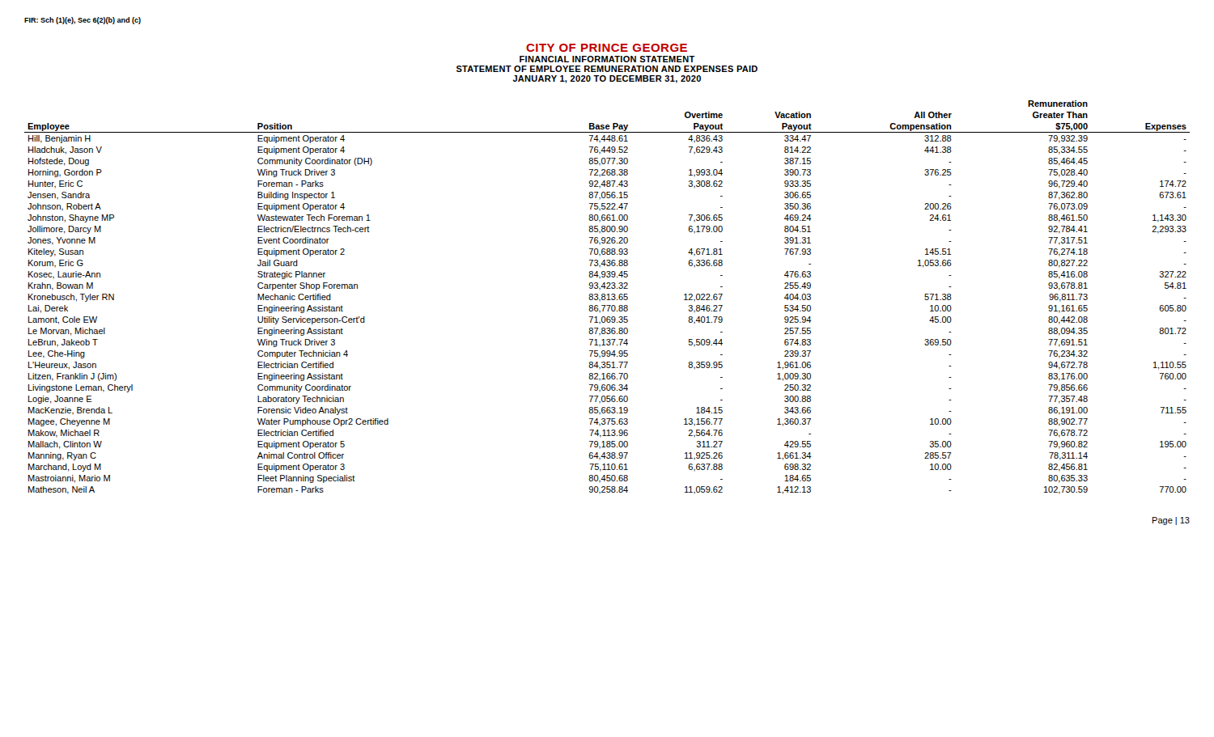FIR: Sch (1)(e), Sec 6(2)(b) and (c)
CITY OF PRINCE GEORGE
FINANCIAL INFORMATION STATEMENT
STATEMENT OF EMPLOYEE REMUNERATION AND EXPENSES PAID
JANUARY 1, 2020 TO DECEMBER 31, 2020
| | | | | | | Remuneration | |
| --- | --- | --- | --- | --- | --- | --- | --- |
| | | | Overtime | Vacation | All Other | Greater Than | |
| Employee | Position | Base Pay | Payout | Payout | Compensation | $75,000 | Expenses |
| Hill, Benjamin H | Equipment Operator 4 | 74,448.61 | 4,836.43 | 334.47 | 312.88 | 79,932.39 | - |
| Hladchuk, Jason V | Equipment Operator 4 | 76,449.52 | 7,629.43 | 814.22 | 441.38 | 85,334.55 | - |
| Hofstede, Doug | Community Coordinator (DH) | 85,077.30 | - | 387.15 | - | 85,464.45 | - |
| Horning, Gordon P | Wing Truck Driver 3 | 72,268.38 | 1,993.04 | 390.73 | 376.25 | 75,028.40 | - |
| Hunter, Eric C | Foreman - Parks | 92,487.43 | 3,308.62 | 933.35 | - | 96,729.40 | 174.72 |
| Jensen, Sandra | Building Inspector 1 | 87,056.15 | - | 306.65 | - | 87,362.80 | 673.61 |
| Johnson, Robert A | Equipment Operator 4 | 75,522.47 | - | 350.36 | 200.26 | 76,073.09 | - |
| Johnston, Shayne MP | Wastewater Tech Foreman 1 | 80,661.00 | 7,306.65 | 469.24 | 24.61 | 88,461.50 | 1,143.30 |
| Jollimore, Darcy M | Electricn/Electrncs Tech-cert | 85,800.90 | 6,179.00 | 804.51 | - | 92,784.41 | 2,293.33 |
| Jones, Yvonne M | Event Coordinator | 76,926.20 | - | 391.31 | - | 77,317.51 | - |
| Kiteley, Susan | Equipment Operator 2 | 70,688.93 | 4,671.81 | 767.93 | 145.51 | 76,274.18 | - |
| Korum, Eric G | Jail Guard | 73,436.88 | 6,336.68 | - | 1,053.66 | 80,827.22 | - |
| Kosec, Laurie-Ann | Strategic Planner | 84,939.45 | - | 476.63 | - | 85,416.08 | 327.22 |
| Krahn, Bowan M | Carpenter Shop Foreman | 93,423.32 | - | 255.49 | - | 93,678.81 | 54.81 |
| Kronebusch, Tyler RN | Mechanic Certified | 83,813.65 | 12,022.67 | 404.03 | 571.38 | 96,811.73 | - |
| Lai, Derek | Engineering Assistant | 86,770.88 | 3,846.27 | 534.50 | 10.00 | 91,161.65 | 605.80 |
| Lamont, Cole EW | Utility Serviceperson-Cert'd | 71,069.35 | 8,401.79 | 925.94 | 45.00 | 80,442.08 | - |
| Le Morvan, Michael | Engineering Assistant | 87,836.80 | - | 257.55 | - | 88,094.35 | 801.72 |
| LeBrun, Jakeob T | Wing Truck Driver 3 | 71,137.74 | 5,509.44 | 674.83 | 369.50 | 77,691.51 | - |
| Lee, Che-Hing | Computer Technician 4 | 75,994.95 | - | 239.37 | - | 76,234.32 | - |
| L'Heureux, Jason | Electrician Certified | 84,351.77 | 8,359.95 | 1,961.06 | - | 94,672.78 | 1,110.55 |
| Litzen, Franklin J (Jim) | Engineering Assistant | 82,166.70 | - | 1,009.30 | - | 83,176.00 | 760.00 |
| Livingstone Leman, Cheryl | Community Coordinator | 79,606.34 | - | 250.32 | - | 79,856.66 | - |
| Logie, Joanne E | Laboratory Technician | 77,056.60 | - | 300.88 | - | 77,357.48 | - |
| MacKenzie, Brenda L | Forensic Video Analyst | 85,663.19 | 184.15 | 343.66 | - | 86,191.00 | 711.55 |
| Magee, Cheyenne M | Water Pumphouse Opr2 Certified | 74,375.63 | 13,156.77 | 1,360.37 | 10.00 | 88,902.77 | - |
| Makow, Michael R | Electrician Certified | 74,113.96 | 2,564.76 | - | - | 76,678.72 | - |
| Mallach, Clinton W | Equipment Operator 5 | 79,185.00 | 311.27 | 429.55 | 35.00 | 79,960.82 | 195.00 |
| Manning, Ryan C | Animal Control Officer | 64,438.97 | 11,925.26 | 1,661.34 | 285.57 | 78,311.14 | - |
| Marchand, Loyd M | Equipment Operator 3 | 75,110.61 | 6,637.88 | 698.32 | 10.00 | 82,456.81 | - |
| Mastroianni, Mario M | Fleet Planning Specialist | 80,450.68 | - | 184.65 | - | 80,635.33 | - |
| Matheson, Neil A | Foreman - Parks | 90,258.84 | 11,059.62 | 1,412.13 | - | 102,730.59 | 770.00 |
Page | 13